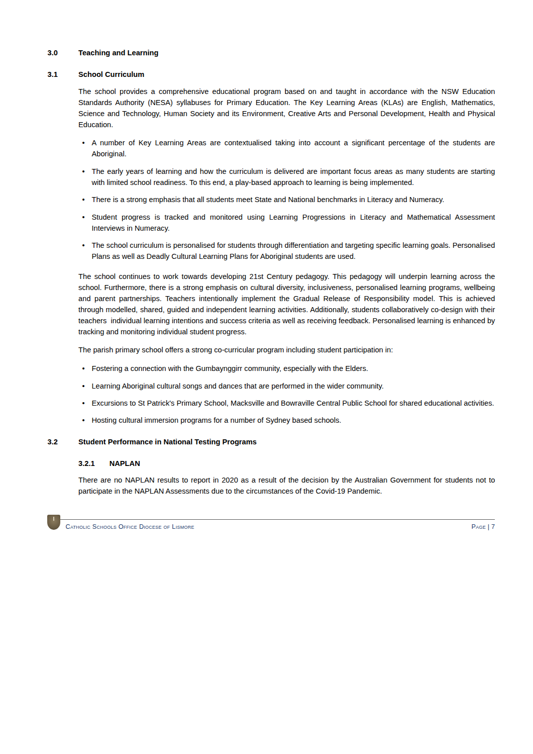3.0 Teaching and Learning
3.1 School Curriculum
The school provides a comprehensive educational program based on and taught in accordance with the NSW Education Standards Authority (NESA) syllabuses for Primary Education. The Key Learning Areas (KLAs) are English, Mathematics, Science and Technology, Human Society and its Environment, Creative Arts and Personal Development, Health and Physical Education.
A number of Key Learning Areas are contextualised taking into account a significant percentage of the students are Aboriginal.
The early years of learning and how the curriculum is delivered are important focus areas as many students are starting with limited school readiness. To this end, a play-based approach to learning is being implemented.
There is a strong emphasis that all students meet State and National benchmarks in Literacy and Numeracy.
Student progress is tracked and monitored using Learning Progressions in Literacy and Mathematical Assessment Interviews in Numeracy.
The school curriculum is personalised for students through differentiation and targeting specific learning goals. Personalised Plans as well as Deadly Cultural Learning Plans for Aboriginal students are used.
The school continues to work towards developing 21st Century pedagogy. This pedagogy will underpin learning across the school. Furthermore, there is a strong emphasis on cultural diversity, inclusiveness, personalised learning programs, wellbeing and parent partnerships. Teachers intentionally implement the Gradual Release of Responsibility model. This is achieved through modelled, shared, guided and independent learning activities. Additionally, students collaboratively co-design with their teachers individual learning intentions and success criteria as well as receiving feedback. Personalised learning is enhanced by tracking and monitoring individual student progress.
The parish primary school offers a strong co-curricular program including student participation in:
Fostering a connection with the Gumbaynggirr community, especially with the Elders.
Learning Aboriginal cultural songs and dances that are performed in the wider community.
Excursions to St Patrick's Primary School, Macksville and Bowraville Central Public School for shared educational activities.
Hosting cultural immersion programs for a number of Sydney based schools.
3.2 Student Performance in National Testing Programs
3.2.1 NAPLAN
There are no NAPLAN results to report in 2020 as a result of the decision by the Australian Government for students not to participate in the NAPLAN Assessments due to the circumstances of the Covid-19 Pandemic.
Catholic Schools Office Diocese of Lismore
Page | 7